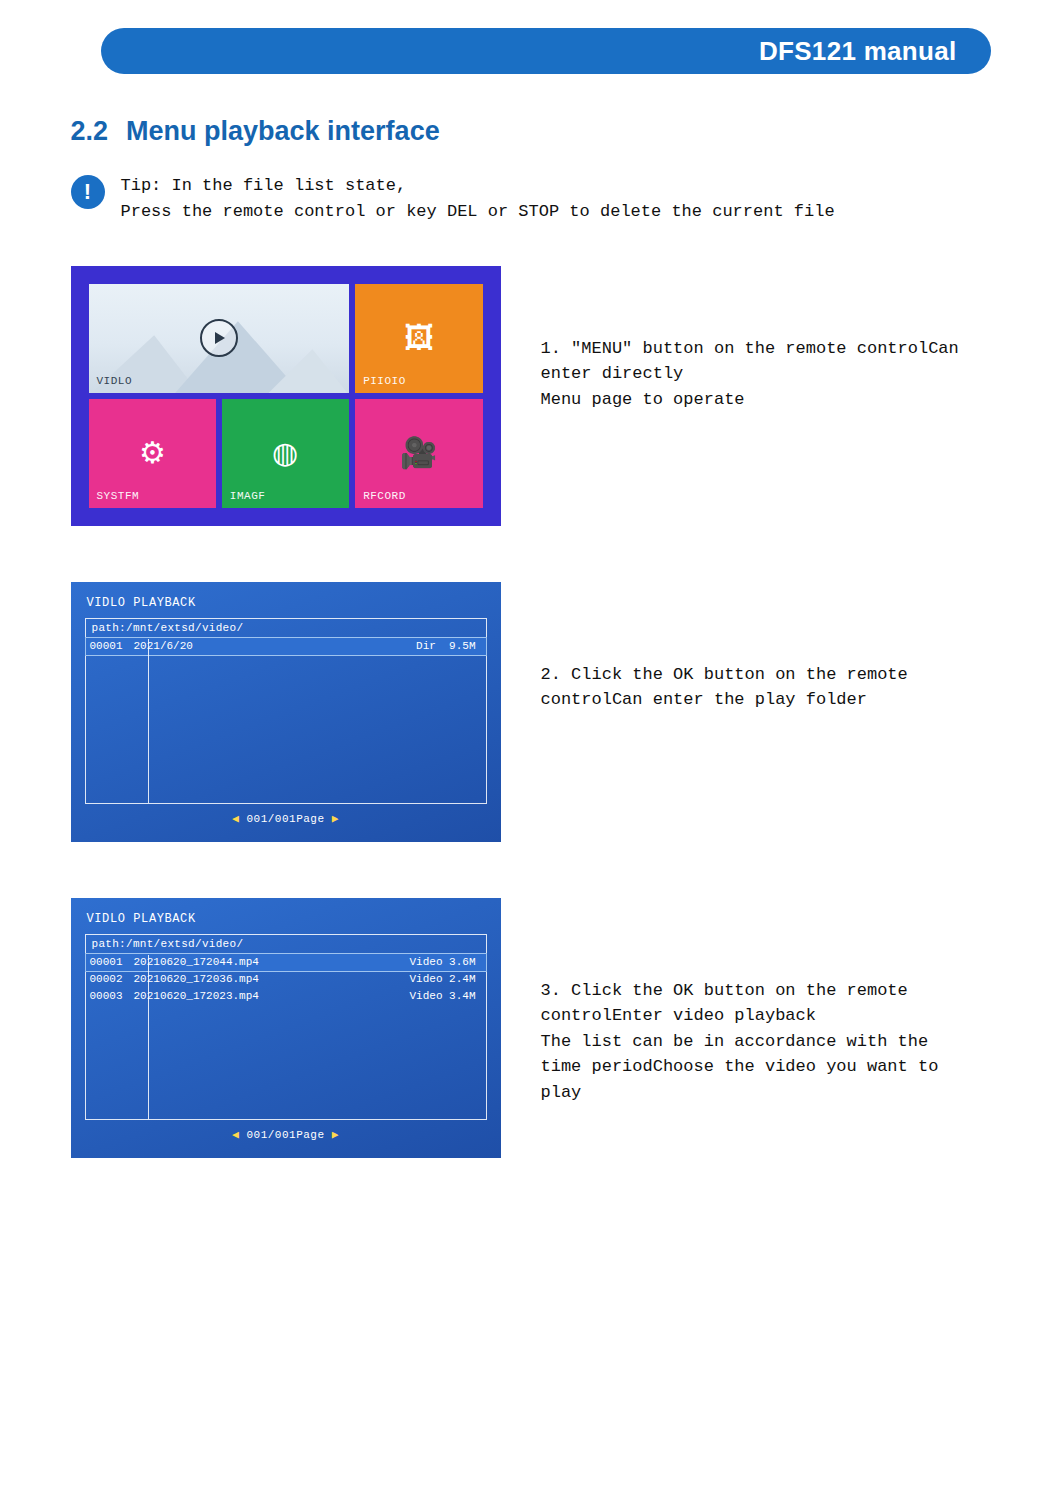DFS121 manual
2.2 Menu playback interface
!
Tip: In the file list state,
Press the remote control or key DEL or STOP to delete the current file
VIDLO
🖼
PIIOIO
⚙
SYSTFM
◍
IMAGF
🎥
RFCORD
1. "MENU" button on the remote controlCan enter directly
Menu page to operate
VIDLO PLAYBACK
path:/mnt/extsd/video/
00001 2021/6/20 Dir 9.5M
◀ 001/001Page ▶
2. Click the OK button on the remote controlCan enter the play folder
VIDLO PLAYBACK
path:/mnt/extsd/video/
00001 20210620_172044.mp4 Video 3.6M
00002 20210620_172036.mp4 Video 2.4M
00003 20210620_172023.mp4 Video 3.4M
◀ 001/001Page ▶
3. Click the OK button on the remote controlEnter video playback
The list can be in accordance with the time periodChoose the video you want to play